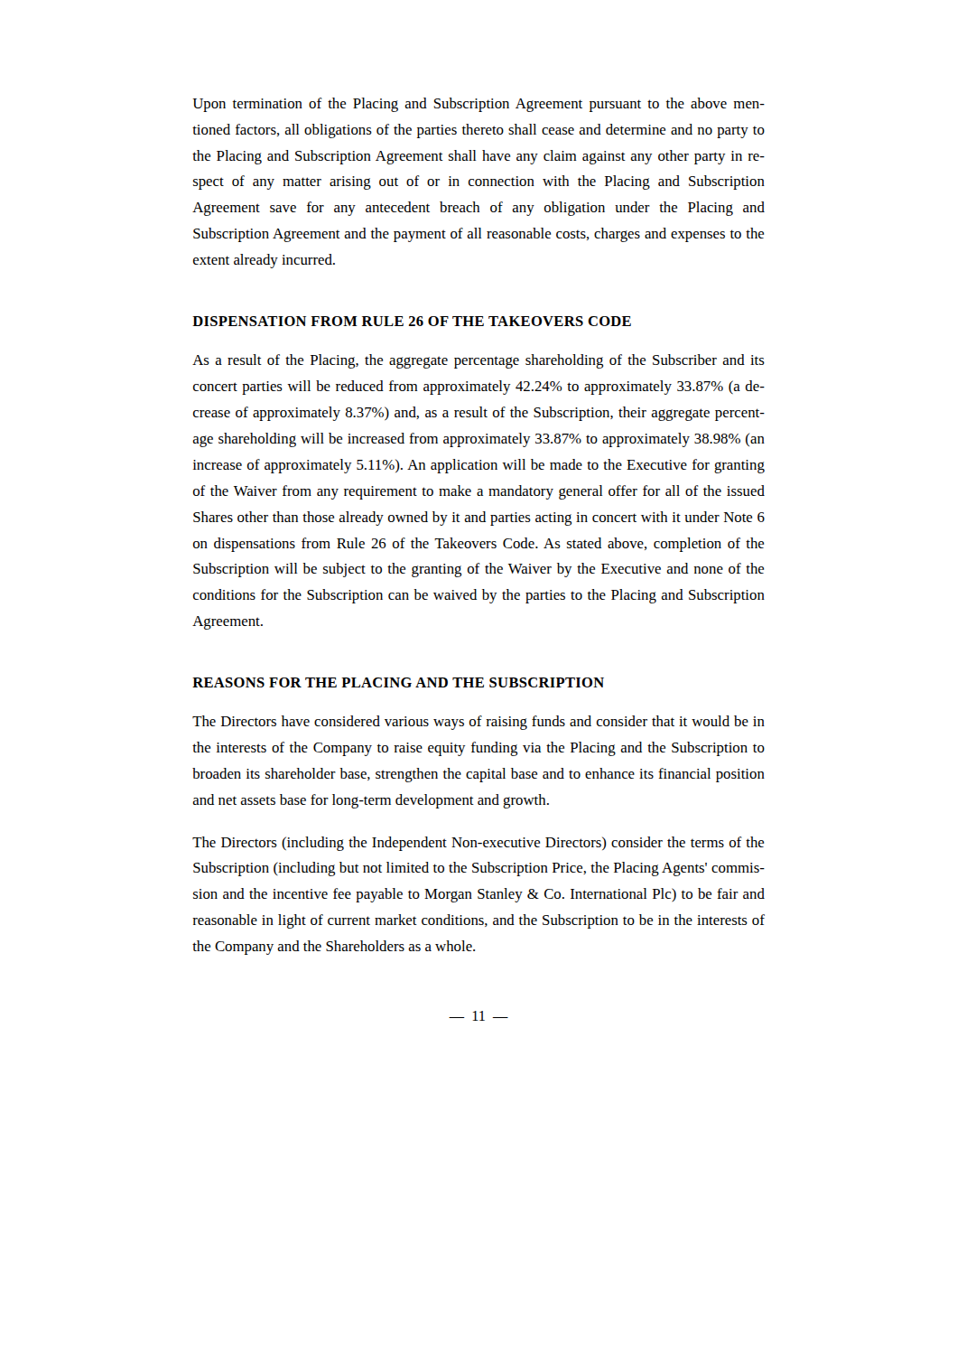Upon termination of the Placing and Subscription Agreement pursuant to the above mentioned factors, all obligations of the parties thereto shall cease and determine and no party to the Placing and Subscription Agreement shall have any claim against any other party in respect of any matter arising out of or in connection with the Placing and Subscription Agreement save for any antecedent breach of any obligation under the Placing and Subscription Agreement and the payment of all reasonable costs, charges and expenses to the extent already incurred.
DISPENSATION FROM RULE 26 OF THE TAKEOVERS CODE
As a result of the Placing, the aggregate percentage shareholding of the Subscriber and its concert parties will be reduced from approximately 42.24% to approximately 33.87% (a decrease of approximately 8.37%) and, as a result of the Subscription, their aggregate percentage shareholding will be increased from approximately 33.87% to approximately 38.98% (an increase of approximately 5.11%). An application will be made to the Executive for granting of the Waiver from any requirement to make a mandatory general offer for all of the issued Shares other than those already owned by it and parties acting in concert with it under Note 6 on dispensations from Rule 26 of the Takeovers Code. As stated above, completion of the Subscription will be subject to the granting of the Waiver by the Executive and none of the conditions for the Subscription can be waived by the parties to the Placing and Subscription Agreement.
REASONS FOR THE PLACING AND THE SUBSCRIPTION
The Directors have considered various ways of raising funds and consider that it would be in the interests of the Company to raise equity funding via the Placing and the Subscription to broaden its shareholder base, strengthen the capital base and to enhance its financial position and net assets base for long-term development and growth.
The Directors (including the Independent Non-executive Directors) consider the terms of the Subscription (including but not limited to the Subscription Price, the Placing Agents' commission and the incentive fee payable to Morgan Stanley & Co. International Plc) to be fair and reasonable in light of current market conditions, and the Subscription to be in the interests of the Company and the Shareholders as a whole.
— 11 —